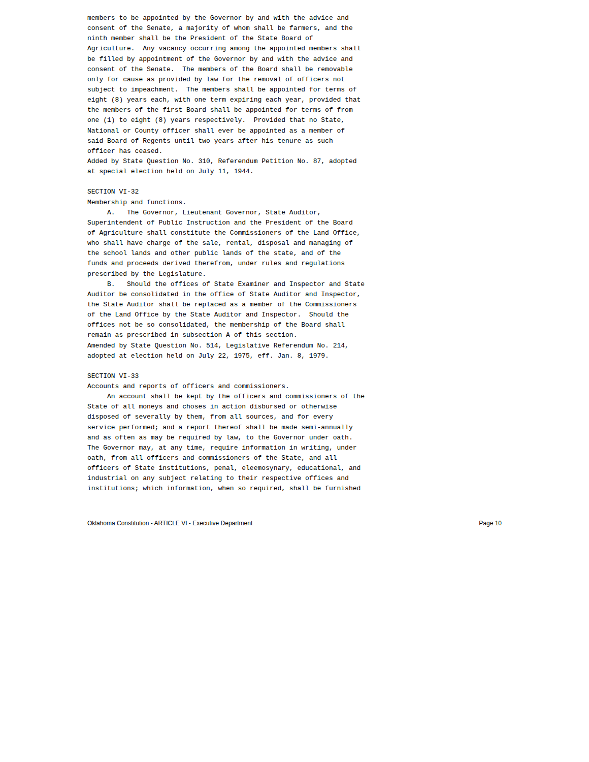members to be appointed by the Governor by and with the advice and
consent of the Senate, a majority of whom shall be farmers, and the
ninth member shall be the President of the State Board of
Agriculture. Any vacancy occurring among the appointed members shall
be filled by appointment of the Governor by and with the advice and
consent of the Senate. The members of the Board shall be removable
only for cause as provided by law for the removal of officers not
subject to impeachment. The members shall be appointed for terms of
eight (8) years each, with one term expiring each year, provided that
the members of the first Board shall be appointed for terms of from
one (1) to eight (8) years respectively. Provided that no State,
National or County officer shall ever be appointed as a member of
said Board of Regents until two years after his tenure as such
officer has ceased.
Added by State Question No. 310, Referendum Petition No. 87, adopted
at special election held on July 11, 1944.
SECTION VI-32
Membership and functions.
A. The Governor, Lieutenant Governor, State Auditor,
Superintendent of Public Instruction and the President of the Board
of Agriculture shall constitute the Commissioners of the Land Office,
who shall have charge of the sale, rental, disposal and managing of
the school lands and other public lands of the state, and of the
funds and proceeds derived therefrom, under rules and regulations
prescribed by the Legislature.
B. Should the offices of State Examiner and Inspector and State
Auditor be consolidated in the office of State Auditor and Inspector,
the State Auditor shall be replaced as a member of the Commissioners
of the Land Office by the State Auditor and Inspector. Should the
offices not be so consolidated, the membership of the Board shall
remain as prescribed in subsection A of this section.
Amended by State Question No. 514, Legislative Referendum No. 214,
adopted at election held on July 22, 1975, eff. Jan. 8, 1979.
SECTION VI-33
Accounts and reports of officers and commissioners.
An account shall be kept by the officers and commissioners of the
State of all moneys and choses in action disbursed or otherwise
disposed of severally by them, from all sources, and for every
service performed; and a report thereof shall be made semi-annually
and as often as may be required by law, to the Governor under oath.
The Governor may, at any time, require information in writing, under
oath, from all officers and commissioners of the State, and all
officers of State institutions, penal, eleemosynary, educational, and
industrial on any subject relating to their respective offices and
institutions; which information, when so required, shall be furnished
Oklahoma Constitution - ARTICLE VI - Executive Department Page 10